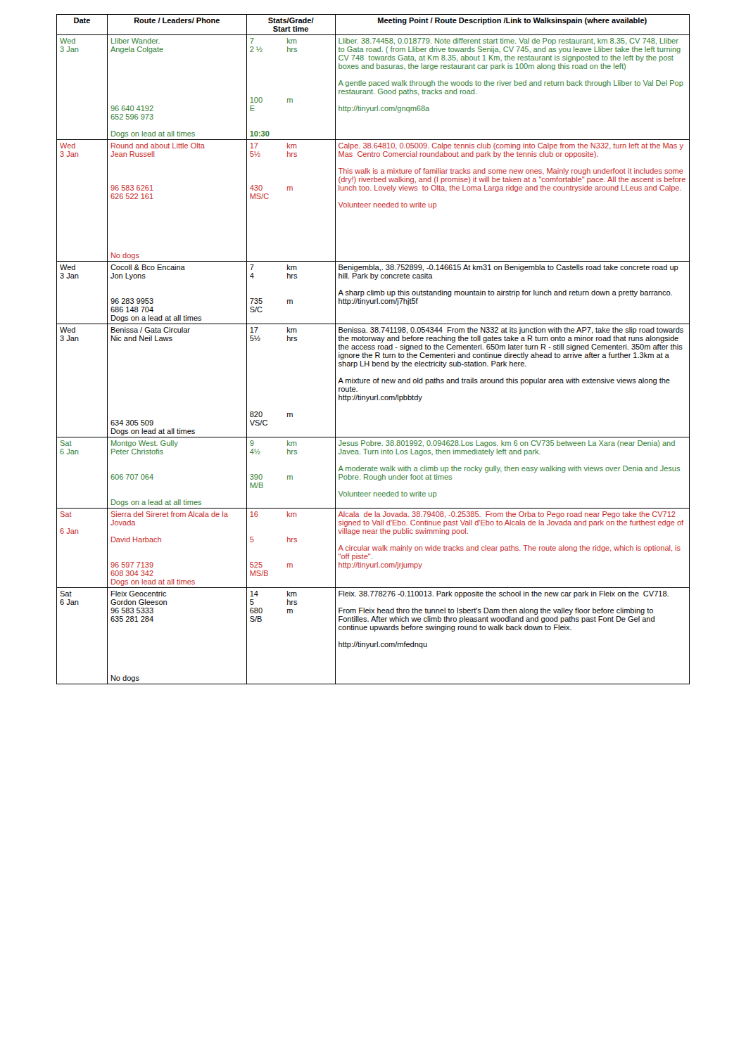| Date | Route / Leaders/ Phone | Stats/Grade/ Start time | Meeting Point / Route Description /Link to Walksinspain (where available) |
| --- | --- | --- | --- |
| Wed 3 Jan | Lliber Wander. Angela Colgate 96 640 4192 652 596 973 Dogs on lead at all times | / 7 / km / / 2 ½ / hrs / / 100 / m / / E / / 10:30 | Lliber. 38.74458, 0.018779. Note different start time. Val de Pop restaurant, km 8.35, CV 748, Lliber to Gata road. ( from Lliber drive towards Senija, CV 745, and as you leave Lliber take the left turning CV 748 towards Gata, at Km 8.35, about 1 Km, the restaurant is signposted to the left by the post boxes and basuras, the large restaurant car park is 100m along this road on the left) A gentle paced walk through the woods to the river bed and return back through Lliber to Val Del Pop restaurant. Good paths, tracks and road. http://tinyurl.com/gnqm68a |
| Wed 3 Jan | Round and about Little Olta Jean Russell 96 583 6261 626 522 161 No dogs | / 17 / km / / 5½ / hrs / / 430 / m / / MS/C / / | Calpe. 38.64810, 0.05009. Calpe tennis club (coming into Calpe from the N332, turn left at the Mas y Mas Centro Comercial roundabout and park by the tennis club or opposite). This walk is a mixture of familiar tracks and some new ones, Mainly rough underfoot it includes some (dry!) riverbed walking, and (I promise) it will be taken at a "comfortable" pace. All the ascent is before lunch too. Lovely views to Olta, the Loma Larga ridge and the countryside around LLeus and Calpe. Volunteer needed to write up |
| Wed 3 Jan | Cocoll & Bco Encaina Jon Lyons 96 283 9953 686 148 704 Dogs on a lead at all times | / 7 / km / / 4 / hrs / / 735 / m / / S/C / / | Benigembla,. 38.752899, -0.146615 At km31 on Benigembla to Castells road take concrete road up hill. Park by concrete casita A sharp climb up this outstanding mountain to airstrip for lunch and return down a pretty barranco. http://tinyurl.com/j7hjt5f |
| Wed 3 Jan | Benissa / Gata Circular Nic and Neil Laws 634 305 509 Dogs on lead at all times | / 17 / km / / 5½ / hrs / / 820 / m / / VS/C / / | Benissa. 38.741198, 0.054344 From the N332 at its junction with the AP7, take the slip road towards the motorway and before reaching the toll gates take a R turn onto a minor road that runs alongside the access road - signed to the Cementeri. 650m later turn R - still signed Cementeri. 350m after this ignore the R turn to the Cementeri and continue directly ahead to arrive after a further 1.3km at a sharp LH bend by the electricity sub-station. Park here. A mixture of new and old paths and trails around this popular area with extensive views along the route. http://tinyurl.com/lpbbtdy |
| Sat 6 Jan | Montgo West. Gully Peter Christofis 606 707 064 Dogs on a lead at all times | / 9 / km / / 4½ / hrs / / 390 / m / / M/B / / | Jesus Pobre. 38.801992, 0.094628.Los Lagos. km 6 on CV735 between La Xara (near Denia) and Javea. Turn into Los Lagos, then immediately left and park. A moderate walk with a climb up the rocky gully, then easy walking with views over Denia and Jesus Pobre. Rough under foot at times Volunteer needed to write up |
| Sat 6 Jan | Sierra del Sireret from Alcala de la Jovada David Harbach 96 597 7139 608 304 342 Dogs on lead at all times | / 16 / km / / 5 / hrs / / 525 / m / / MS/B / / | Alcala de la Jovada. 38.79408, -0.25385. From the Orba to Pego road near Pego take the CV712 signed to Vall d'Ebo. Continue past Vall d'Ebo to Alcala de la Jovada and park on the furthest edge of village near the public swimming pool. A circular walk mainly on wide tracks and clear paths. The route along the ridge, which is optional, is "off piste". http://tinyurl.com/jrjumpy |
| Sat 6 Jan | Fleix Geocentric Gordon Gleeson 96 583 5333 635 281 284 No dogs | / 14 / km / / 5 / hrs / / 680 / m / / S/B / / | Fleix. 38.778276 -0.110013. Park opposite the school in the new car park in Fleix on the CV718. From Fleix head thro the tunnel to Isbert's Dam then along the valley floor before climbing to Fontilles. After which we climb thro pleasant woodland and good paths past Font De Gel and continue upwards before swinging round to walk back down to Fleix. http://tinyurl.com/mfednqu |